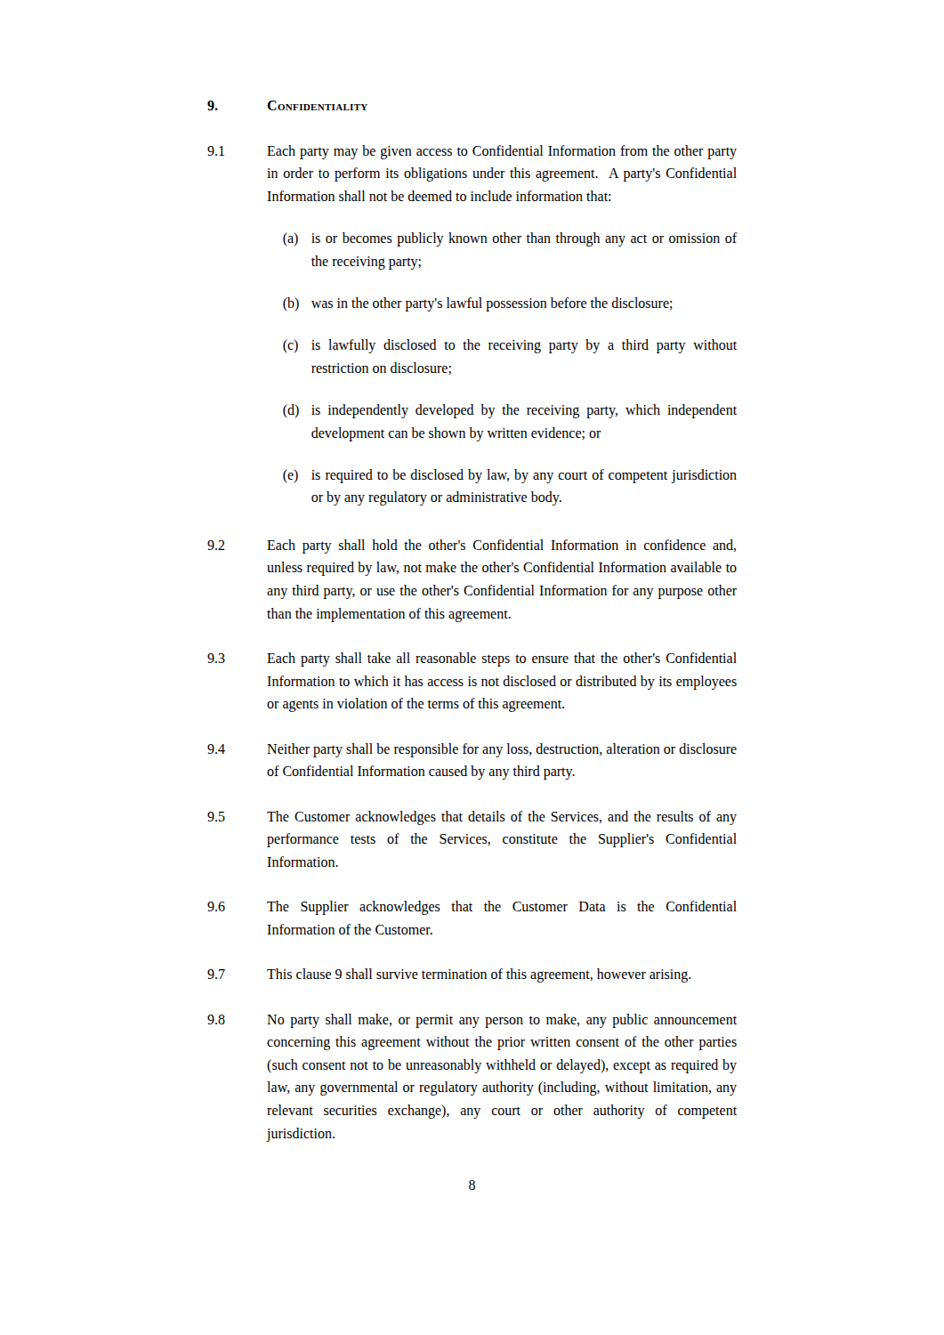9. Confidentiality
9.1
Each party may be given access to Confidential Information from the other party in order to perform its obligations under this agreement. A party's Confidential Information shall not be deemed to include information that:
(a) is or becomes publicly known other than through any act or omission of the receiving party;
(b) was in the other party's lawful possession before the disclosure;
(c) is lawfully disclosed to the receiving party by a third party without restriction on disclosure;
(d) is independently developed by the receiving party, which independent development can be shown by written evidence; or
(e) is required to be disclosed by law, by any court of competent jurisdiction or by any regulatory or administrative body.
9.2
Each party shall hold the other's Confidential Information in confidence and, unless required by law, not make the other's Confidential Information available to any third party, or use the other's Confidential Information for any purpose other than the implementation of this agreement.
9.3
Each party shall take all reasonable steps to ensure that the other's Confidential Information to which it has access is not disclosed or distributed by its employees or agents in violation of the terms of this agreement.
9.4
Neither party shall be responsible for any loss, destruction, alteration or disclosure of Confidential Information caused by any third party.
9.5
The Customer acknowledges that details of the Services, and the results of any performance tests of the Services, constitute the Supplier's Confidential Information.
9.6
The Supplier acknowledges that the Customer Data is the Confidential Information of the Customer.
9.7
This clause 9 shall survive termination of this agreement, however arising.
9.8
No party shall make, or permit any person to make, any public announcement concerning this agreement without the prior written consent of the other parties (such consent not to be unreasonably withheld or delayed), except as required by law, any governmental or regulatory authority (including, without limitation, any relevant securities exchange), any court or other authority of competent jurisdiction.
8